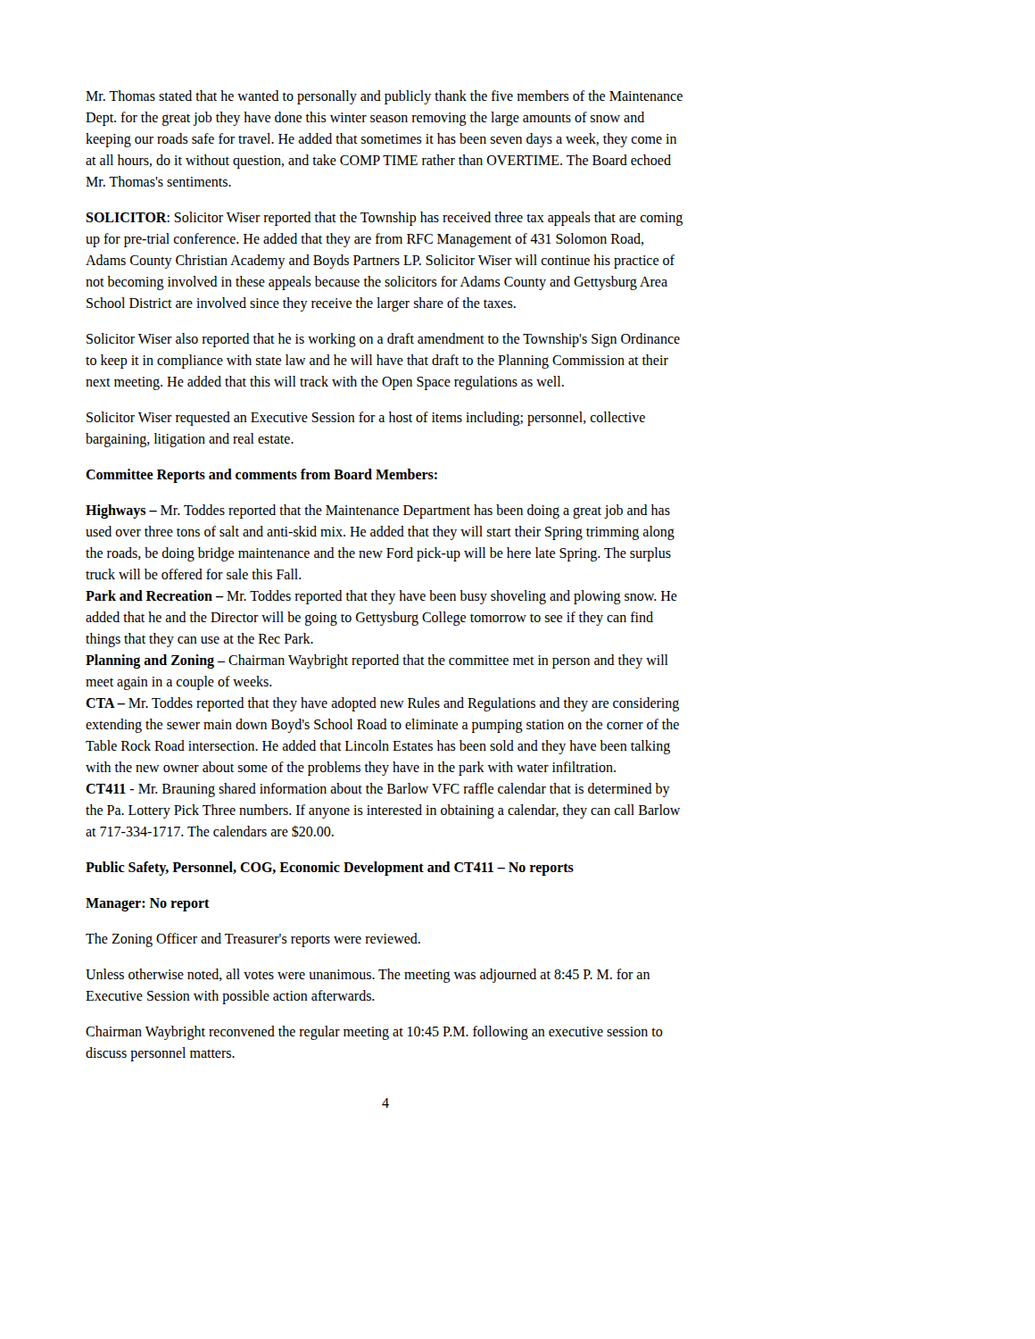Mr. Thomas stated that he wanted to personally and publicly thank the five members of the Maintenance Dept. for the great job they have done this winter season removing the large amounts of snow and keeping our roads safe for travel. He added that sometimes it has been seven days a week, they come in at all hours, do it without question, and take COMP TIME rather than OVERTIME. The Board echoed Mr. Thomas's sentiments.
SOLICITOR: Solicitor Wiser reported that the Township has received three tax appeals that are coming up for pre-trial conference. He added that they are from RFC Management of 431 Solomon Road, Adams County Christian Academy and Boyds Partners LP. Solicitor Wiser will continue his practice of not becoming involved in these appeals because the solicitors for Adams County and Gettysburg Area School District are involved since they receive the larger share of the taxes.
Solicitor Wiser also reported that he is working on a draft amendment to the Township's Sign Ordinance to keep it in compliance with state law and he will have that draft to the Planning Commission at their next meeting. He added that this will track with the Open Space regulations as well.
Solicitor Wiser requested an Executive Session for a host of items including; personnel, collective bargaining, litigation and real estate.
Committee Reports and comments from Board Members:
Highways – Mr. Toddes reported that the Maintenance Department has been doing a great job and has used over three tons of salt and anti-skid mix. He added that they will start their Spring trimming along the roads, be doing bridge maintenance and the new Ford pick-up will be here late Spring. The surplus truck will be offered for sale this Fall.
Park and Recreation – Mr. Toddes reported that they have been busy shoveling and plowing snow. He added that he and the Director will be going to Gettysburg College tomorrow to see if they can find things that they can use at the Rec Park.
Planning and Zoning – Chairman Waybright reported that the committee met in person and they will meet again in a couple of weeks.
CTA – Mr. Toddes reported that they have adopted new Rules and Regulations and they are considering extending the sewer main down Boyd's School Road to eliminate a pumping station on the corner of the Table Rock Road intersection. He added that Lincoln Estates has been sold and they have been talking with the new owner about some of the problems they have in the park with water infiltration.
CT411 - Mr. Brauning shared information about the Barlow VFC raffle calendar that is determined by the Pa. Lottery Pick Three numbers. If anyone is interested in obtaining a calendar, they can call Barlow at 717-334-1717. The calendars are $20.00.
Public Safety, Personnel, COG, Economic Development and CT411 – No reports
Manager: No report
The Zoning Officer and Treasurer's reports were reviewed.
Unless otherwise noted, all votes were unanimous. The meeting was adjourned at 8:45 P. M. for an Executive Session with possible action afterwards.
Chairman Waybright reconvened the regular meeting at 10:45 P.M. following an executive session to discuss personnel matters.
4